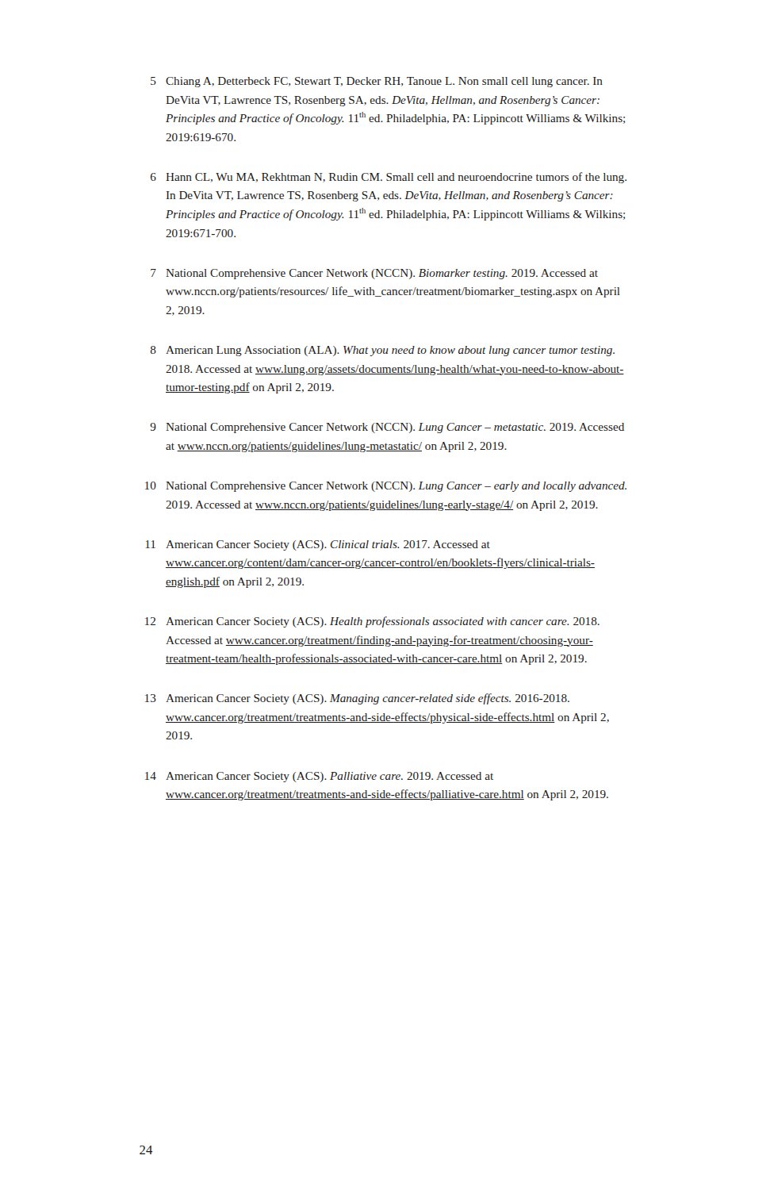5 Chiang A, Detterbeck FC, Stewart T, Decker RH, Tanoue L. Non small cell lung cancer. In DeVita VT, Lawrence TS, Rosenberg SA, eds. DeVita, Hellman, and Rosenberg’s Cancer: Principles and Practice of Oncology. 11th ed. Philadelphia, PA: Lippincott Williams & Wilkins; 2019:619-670.
6 Hann CL, Wu MA, Rekhtman N, Rudin CM. Small cell and neuroendocrine tumors of the lung. In DeVita VT, Lawrence TS, Rosenberg SA, eds. DeVita, Hellman, and Rosenberg’s Cancer: Principles and Practice of Oncology. 11th ed. Philadelphia, PA: Lippincott Williams & Wilkins; 2019:671-700.
7 National Comprehensive Cancer Network (NCCN). Biomarker testing. 2019. Accessed at www.nccn.org/patients/resources/ life_with_cancer/treatment/biomarker_testing.aspx on April 2, 2019.
8 American Lung Association (ALA). What you need to know about lung cancer tumor testing. 2018. Accessed at www.lung.org/assets/documents/lung-health/what-you-need-to-know-about-tumor-testing.pdf on April 2, 2019.
9 National Comprehensive Cancer Network (NCCN). Lung Cancer – metastatic. 2019. Accessed at www.nccn.org/patients/guidelines/lung-metastatic/ on April 2, 2019.
10 National Comprehensive Cancer Network (NCCN). Lung Cancer – early and locally advanced. 2019. Accessed at www.nccn.org/patients/guidelines/lung-early-stage/4/ on April 2, 2019.
11 American Cancer Society (ACS). Clinical trials. 2017. Accessed at www.cancer.org/content/dam/cancer-org/cancer-control/en/booklets-flyers/clinical-trials-english.pdf on April 2, 2019.
12 American Cancer Society (ACS). Health professionals associated with cancer care. 2018. Accessed at www.cancer.org/treatment/finding-and-paying-for-treatment/choosing-your-treatment-team/health-professionals-associated-with-cancer-care.html on April 2, 2019.
13 American Cancer Society (ACS). Managing cancer-related side effects. 2016-2018. www.cancer.org/treatment/treatments-and-side-effects/physical-side-effects.html on April 2, 2019.
14 American Cancer Society (ACS). Palliative care. 2019. Accessed at www.cancer.org/treatment/treatments-and-side-effects/palliative-care.html on April 2, 2019.
24